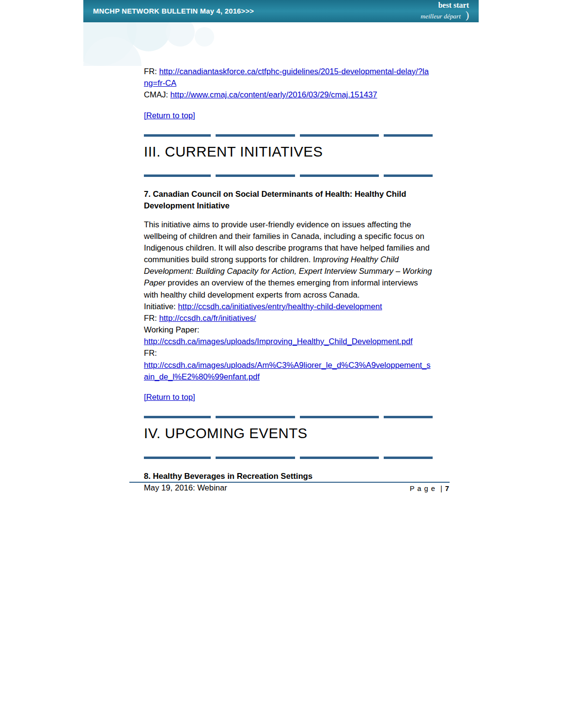MNCHP NETWORK BULLETIN May 4, 2016>>>
best start
meilleur départ )
FR: http://canadiantaskforce.ca/ctfphc-guidelines/2015-developmental-delay/?lang=fr-CA
CMAJ: http://www.cmaj.ca/content/early/2016/03/29/cmaj.151437
[Return to top]
III. CURRENT INITIATIVES
7. Canadian Council on Social Determinants of Health: Healthy Child Development Initiative
This initiative aims to provide user-friendly evidence on issues affecting the wellbeing of children and their families in Canada, including a specific focus on Indigenous children. It will also describe programs that have helped families and communities build strong supports for children. Improving Healthy Child Development: Building Capacity for Action, Expert Interview Summary – Working Paper provides an overview of the themes emerging from informal interviews with healthy child development experts from across Canada.
Initiative: http://ccsdh.ca/initiatives/entry/healthy-child-development
FR: http://ccsdh.ca/fr/initiatives/
Working Paper:
http://ccsdh.ca/images/uploads/Improving_Healthy_Child_Development.pdf
FR:
http://ccsdh.ca/images/uploads/Am%C3%A9liorer_le_d%C3%A9veloppement_sain_de_l%E2%80%99enfant.pdf
[Return to top]
IV. UPCOMING EVENTS
8. Healthy Beverages in Recreation Settings
May 19, 2016: Webinar
P a g e | 7